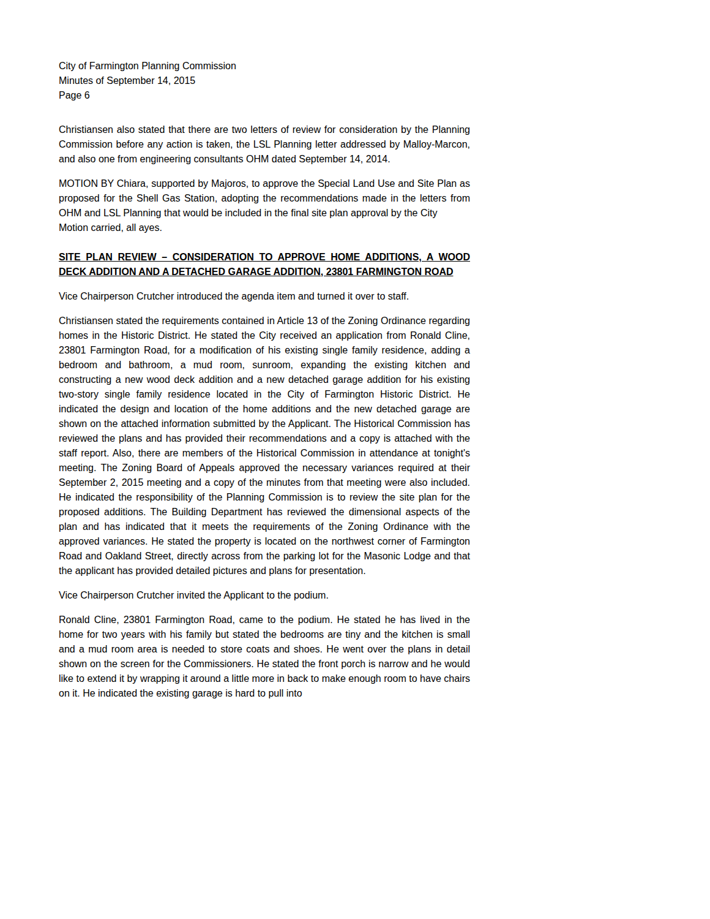City of Farmington Planning Commission
Minutes of September 14, 2015
Page 6
Christiansen also stated that there are two letters of review for consideration by the Planning Commission before any action is taken, the LSL Planning letter addressed by Malloy-Marcon, and also one from engineering consultants OHM dated September 14, 2014.
MOTION BY Chiara, supported by Majoros, to approve the Special Land Use and Site Plan as proposed for the Shell Gas Station, adopting the recommendations made in the letters from OHM and LSL Planning that would be included in the final site plan approval by the City
Motion carried, all ayes.
Site Plan Review – Consideration to Approve Home Additions, a Wood Deck Addition and a Detached Garage Addition, 23801 Farmington Road
Vice Chairperson Crutcher introduced the agenda item and turned it over to staff.
Christiansen stated the requirements contained in Article 13 of the Zoning Ordinance regarding homes in the Historic District. He stated the City received an application from Ronald Cline, 23801 Farmington Road, for a modification of his existing single family residence, adding a bedroom and bathroom, a mud room, sunroom, expanding the existing kitchen and constructing a new wood deck addition and a new detached garage addition for his existing two-story single family residence located in the City of Farmington Historic District. He indicated the design and location of the home additions and the new detached garage are shown on the attached information submitted by the Applicant. The Historical Commission has reviewed the plans and has provided their recommendations and a copy is attached with the staff report. Also, there are members of the Historical Commission in attendance at tonight's meeting. The Zoning Board of Appeals approved the necessary variances required at their September 2, 2015 meeting and a copy of the minutes from that meeting were also included. He indicated the responsibility of the Planning Commission is to review the site plan for the proposed additions. The Building Department has reviewed the dimensional aspects of the plan and has indicated that it meets the requirements of the Zoning Ordinance with the approved variances. He stated the property is located on the northwest corner of Farmington Road and Oakland Street, directly across from the parking lot for the Masonic Lodge and that the applicant has provided detailed pictures and plans for presentation.
Vice Chairperson Crutcher invited the Applicant to the podium.
Ronald Cline, 23801 Farmington Road, came to the podium. He stated he has lived in the home for two years with his family but stated the bedrooms are tiny and the kitchen is small and a mud room area is needed to store coats and shoes. He went over the plans in detail shown on the screen for the Commissioners. He stated the front porch is narrow and he would like to extend it by wrapping it around a little more in back to make enough room to have chairs on it. He indicated the existing garage is hard to pull into